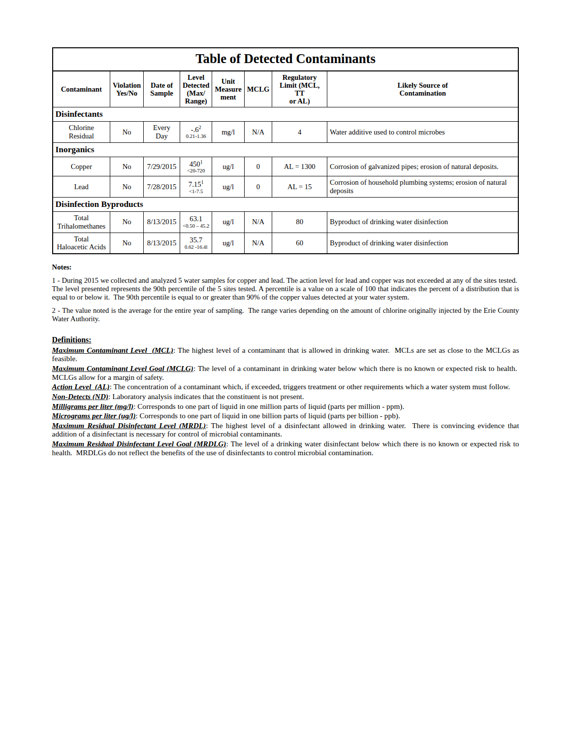Table of Detected Contaminants
| Contaminant | Violation Yes/No | Date of Sample | Level Detected (Max/ Range) | Unit Measure ment | MCLG | Regulatory Limit (MCL, TT or AL) | Likely Source of Contamination |
| --- | --- | --- | --- | --- | --- | --- | --- |
| Disinfectants |
| Chlorine Residual | No | Every Day | -.6 2 0.21-1.36 | mg/l | N/A | 4 | Water additive used to control microbes |
| Inorganics |
| Copper | No | 7/29/2015 | 450 1 <20-720 | ug/l | 0 | AL = 1300 | Corrosion of galvanized pipes; erosion of natural deposits. |
| Lead | No | 7/28/2015 | 7.15 1 <1-7.5 | ug/l | 0 | AL = 15 | Corrosion of household plumbing systems; erosion of natural deposits |
| Disinfection Byproducts |
| Total Trihalomethanes | No | 8/13/2015 | 63.1 <0.50 – 45.2 | ug/l | N/A | 80 | Byproduct of drinking water disinfection |
| Total Haloacetic Acids | No | 8/13/2015 | 35.7 0.62 -16.4l | ug/l | N/A | 60 | Byproduct of drinking water disinfection |
Notes:
1 - During 2015 we collected and analyzed 5 water samples for copper and lead. The action level for lead and copper was not exceeded at any of the sites tested. The level presented represents the 90th percentile of the 5 sites tested. A percentile is a value on a scale of 100 that indicates the percent of a distribution that is equal to or below it. The 90th percentile is equal to or greater than 90% of the copper values detected at your water system.
2 - The value noted is the average for the entire year of sampling. The range varies depending on the amount of chlorine originally injected by the Erie County Water Authority.
Definitions:
Maximum Contaminant Level (MCL): The highest level of a contaminant that is allowed in drinking water. MCLs are set as close to the MCLGs as feasible.
Maximum Contaminant Level Goal (MCLG): The level of a contaminant in drinking water below which there is no known or expected risk to health. MCLGs allow for a margin of safety.
Action Level (AL): The concentration of a contaminant which, if exceeded, triggers treatment or other requirements which a water system must follow.
Non-Detects (ND): Laboratory analysis indicates that the constituent is not present.
Milligrams per liter (mg/l): Corresponds to one part of liquid in one million parts of liquid (parts per million - ppm).
Micrograms per liter (ug/l): Corresponds to one part of liquid in one billion parts of liquid (parts per billion - ppb).
Maximum Residual Disinfectant Level (MRDL): The highest level of a disinfectant allowed in drinking water. There is convincing evidence that addition of a disinfectant is necessary for control of microbial contaminants.
Maximum Residual Disinfectant Level Goal (MRDLG): The level of a drinking water disinfectant below which there is no known or expected risk to health. MRDLGs do not reflect the benefits of the use of disinfectants to control microbial contamination.